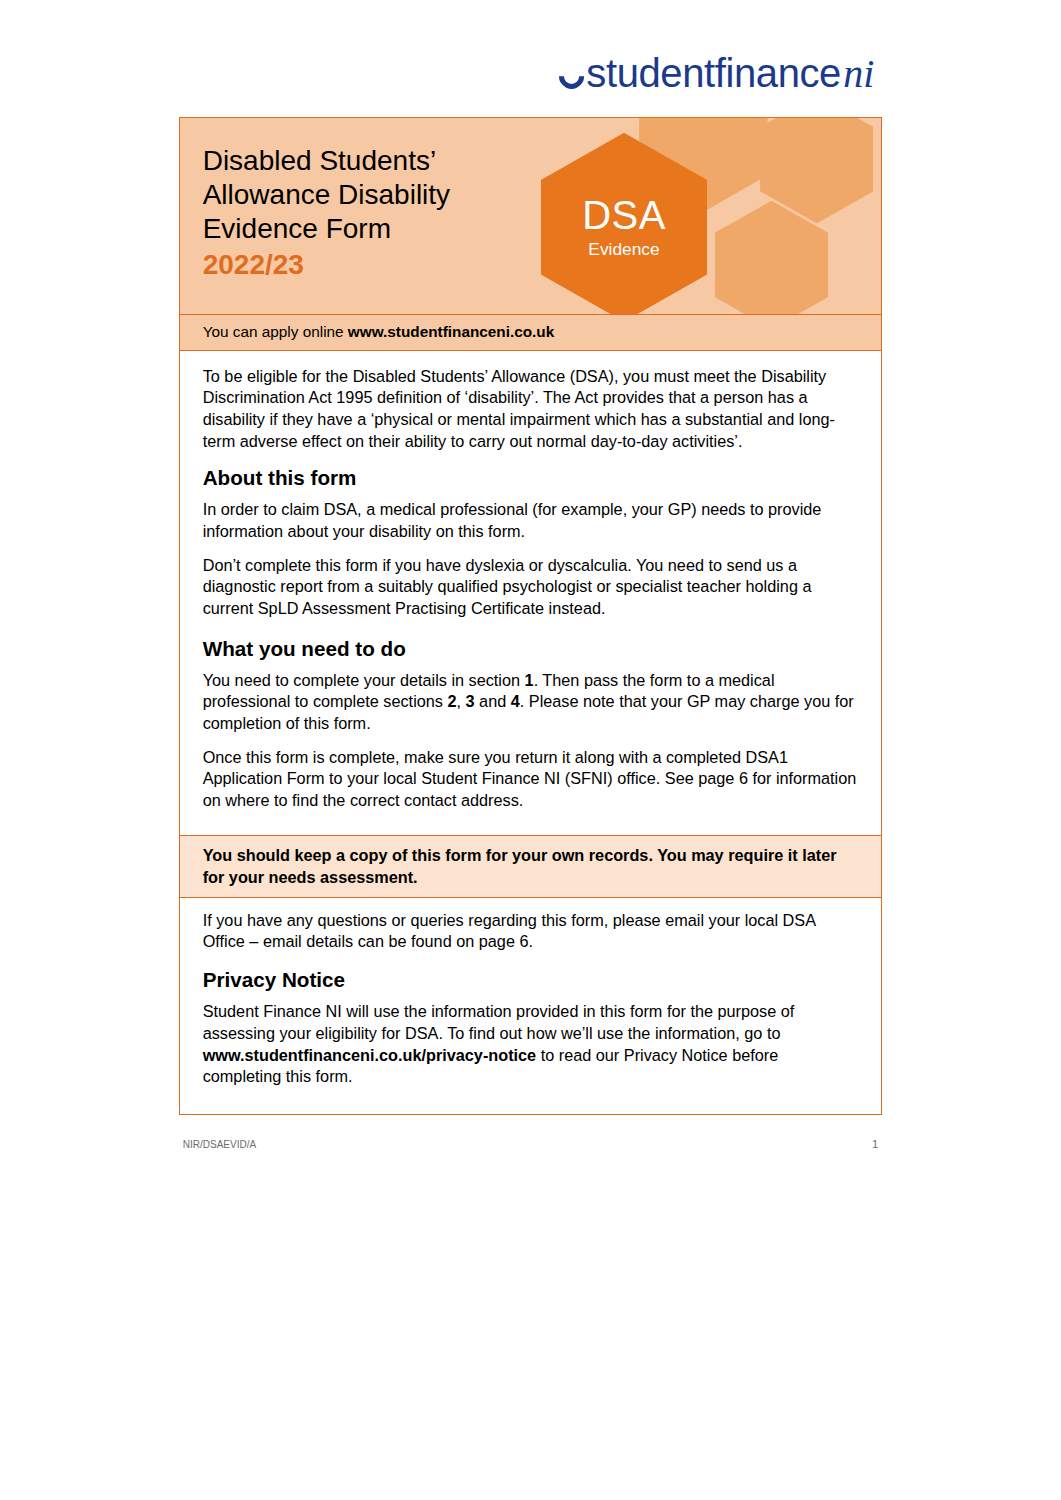studentfinance ni
DSA
Evidence
Disabled Students’ Allowance Disability Evidence Form 2022/23
You can apply online www.studentfinanceni.co.uk
To be eligible for the Disabled Students’ Allowance (DSA), you must meet the Disability Discrimination Act 1995 definition of ‘disability’. The Act provides that a person has a disability if they have a ‘physical or mental impairment which has a substantial and long-term adverse effect on their ability to carry out normal day-to-day activities’.
About this form
In order to claim DSA, a medical professional (for example, your GP) needs to provide information about your disability on this form.
Don’t complete this form if you have dyslexia or dyscalculia. You need to send us a diagnostic report from a suitably qualified psychologist or specialist teacher holding a current SpLD Assessment Practising Certificate instead.
What you need to do
You need to complete your details in section 1. Then pass the form to a medical professional to complete sections 2, 3 and 4. Please note that your GP may charge you for completion of this form.
Once this form is complete, make sure you return it along with a completed DSA1 Application Form to your local Student Finance NI (SFNI) office. See page 6 for information on where to find the correct contact address.
You should keep a copy of this form for your own records. You may require it later for your needs assessment.
If you have any questions or queries regarding this form, please email your local DSA Office – email details can be found on page 6.
Privacy Notice
Student Finance NI will use the information provided in this form for the purpose of assessing your eligibility for DSA. To find out how we’ll use the information, go to www.studentfinanceni.co.uk/privacy-notice to read our Privacy Notice before completing this form.
NIR/DSAEVID/A 1